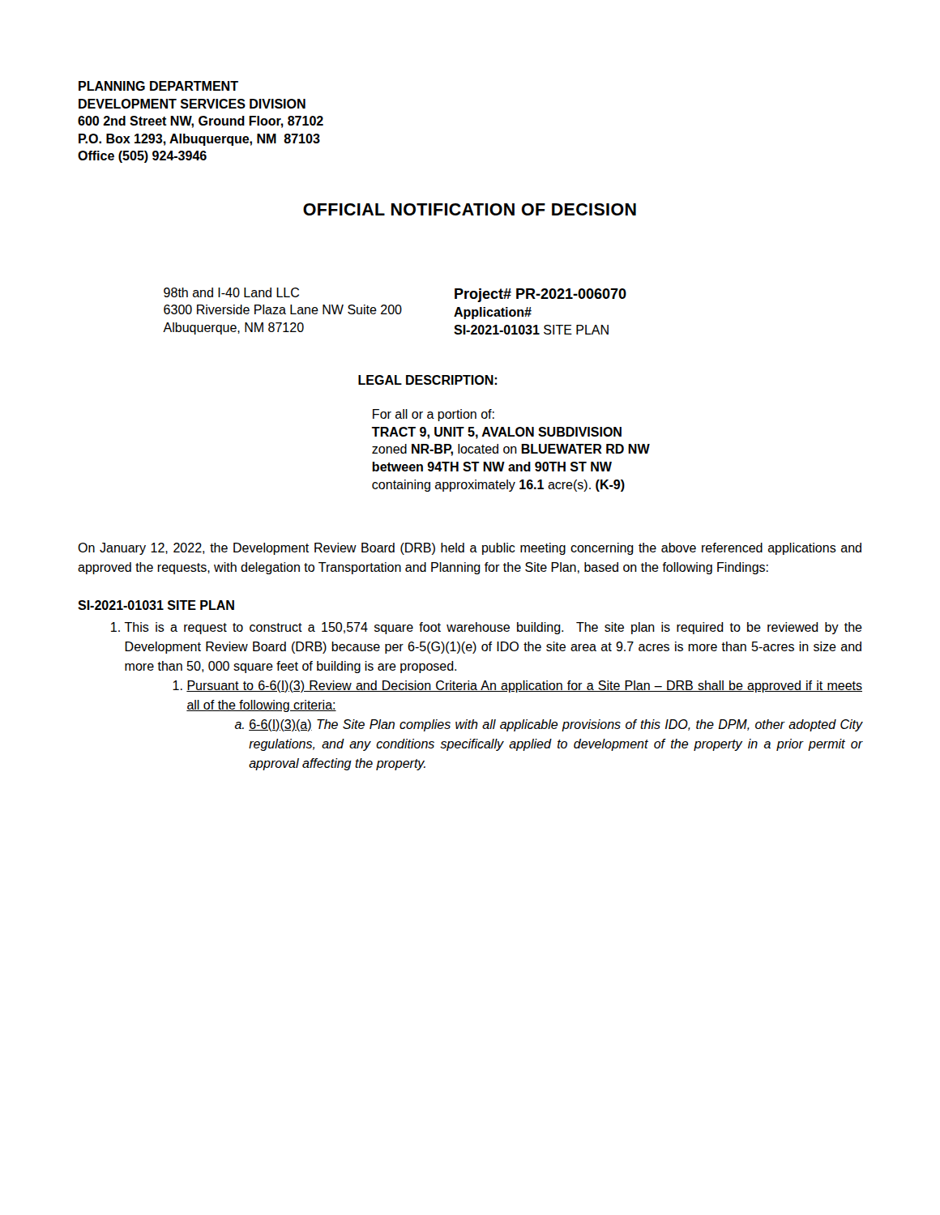PLANNING DEPARTMENT
DEVELOPMENT SERVICES DIVISION
600 2nd Street NW, Ground Floor, 87102
P.O. Box 1293, Albuquerque, NM 87103
Office (505) 924-3946
OFFICIAL NOTIFICATION OF DECISION
98th and I-40 Land LLC
6300 Riverside Plaza Lane NW Suite 200
Albuquerque, NM 87120
Project# PR-2021-006070
Application#
SI-2021-01031 SITE PLAN
LEGAL DESCRIPTION:
For all or a portion of:
TRACT 9, UNIT 5, AVALON SUBDIVISION
zoned NR-BP, located on BLUEWATER RD NW
between 94TH ST NW and 90TH ST NW
containing approximately 16.1 acre(s). (K-9)
On January 12, 2022, the Development Review Board (DRB) held a public meeting concerning the above referenced applications and approved the requests, with delegation to Transportation and Planning for the Site Plan, based on the following Findings:
SI-2021-01031 SITE PLAN
This is a request to construct a 150,574 square foot warehouse building. The site plan is required to be reviewed by the Development Review Board (DRB) because per 6-5(G)(1)(e) of IDO the site area at 9.7 acres is more than 5-acres in size and more than 50, 000 square feet of building is are proposed.
Pursuant to 6-6(I)(3) Review and Decision Criteria An application for a Site Plan – DRB shall be approved if it meets all of the following criteria:
6-6(I)(3)(a) The Site Plan complies with all applicable provisions of this IDO, the DPM, other adopted City regulations, and any conditions specifically applied to development of the property in a prior permit or approval affecting the property.